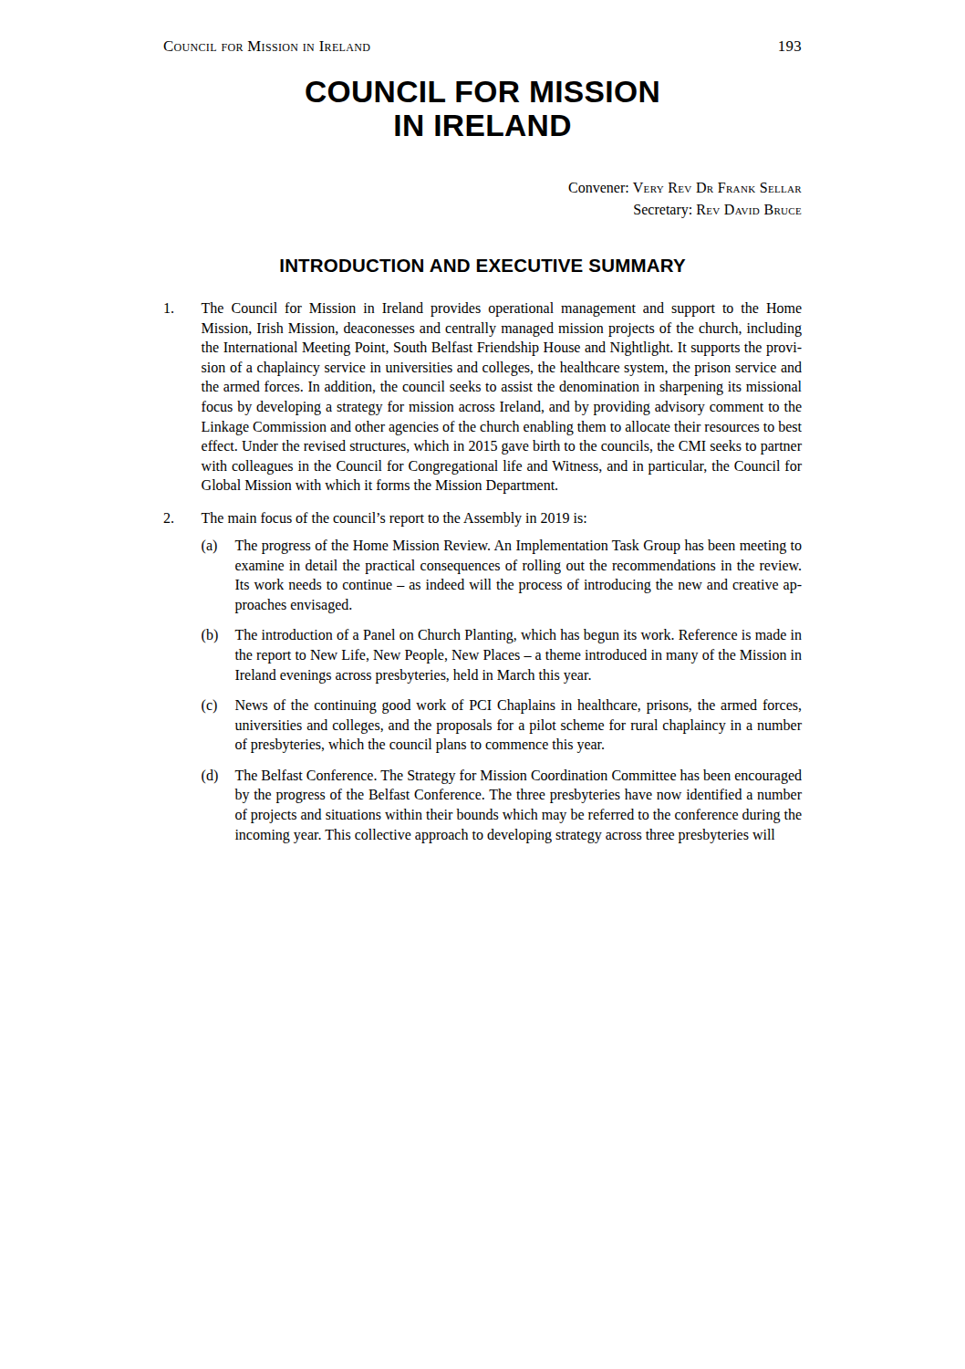Council for Mission in Ireland 193
COUNCIL FOR MISSION
IN IRELAND
Convener: Very Rev Dr Frank Sellar
Secretary: Rev David Bruce
INTRODUCTION AND EXECUTIVE SUMMARY
1. The Council for Mission in Ireland provides operational management and support to the Home Mission, Irish Mission, deaconesses and centrally managed mission projects of the church, including the International Meeting Point, South Belfast Friendship House and Nightlight. It supports the provision of a chaplaincy service in universities and colleges, the healthcare system, the prison service and the armed forces. In addition, the council seeks to assist the denomination in sharpening its missional focus by developing a strategy for mission across Ireland, and by providing advisory comment to the Linkage Commission and other agencies of the church enabling them to allocate their resources to best effect. Under the revised structures, which in 2015 gave birth to the councils, the CMI seeks to partner with colleagues in the Council for Congregational life and Witness, and in particular, the Council for Global Mission with which it forms the Mission Department.
2. The main focus of the council’s report to the Assembly in 2019 is:
(a) The progress of the Home Mission Review. An Implementation Task Group has been meeting to examine in detail the practical consequences of rolling out the recommendations in the review. Its work needs to continue – as indeed will the process of introducing the new and creative approaches envisaged.
(b) The introduction of a Panel on Church Planting, which has begun its work. Reference is made in the report to New Life, New People, New Places – a theme introduced in many of the Mission in Ireland evenings across presbyteries, held in March this year.
(c) News of the continuing good work of PCI Chaplains in healthcare, prisons, the armed forces, universities and colleges, and the proposals for a pilot scheme for rural chaplaincy in a number of presbyteries, which the council plans to commence this year.
(d) The Belfast Conference. The Strategy for Mission Coordination Committee has been encouraged by the progress of the Belfast Conference. The three presbyteries have now identified a number of projects and situations within their bounds which may be referred to the conference during the incoming year. This collective approach to developing strategy across three presbyteries will